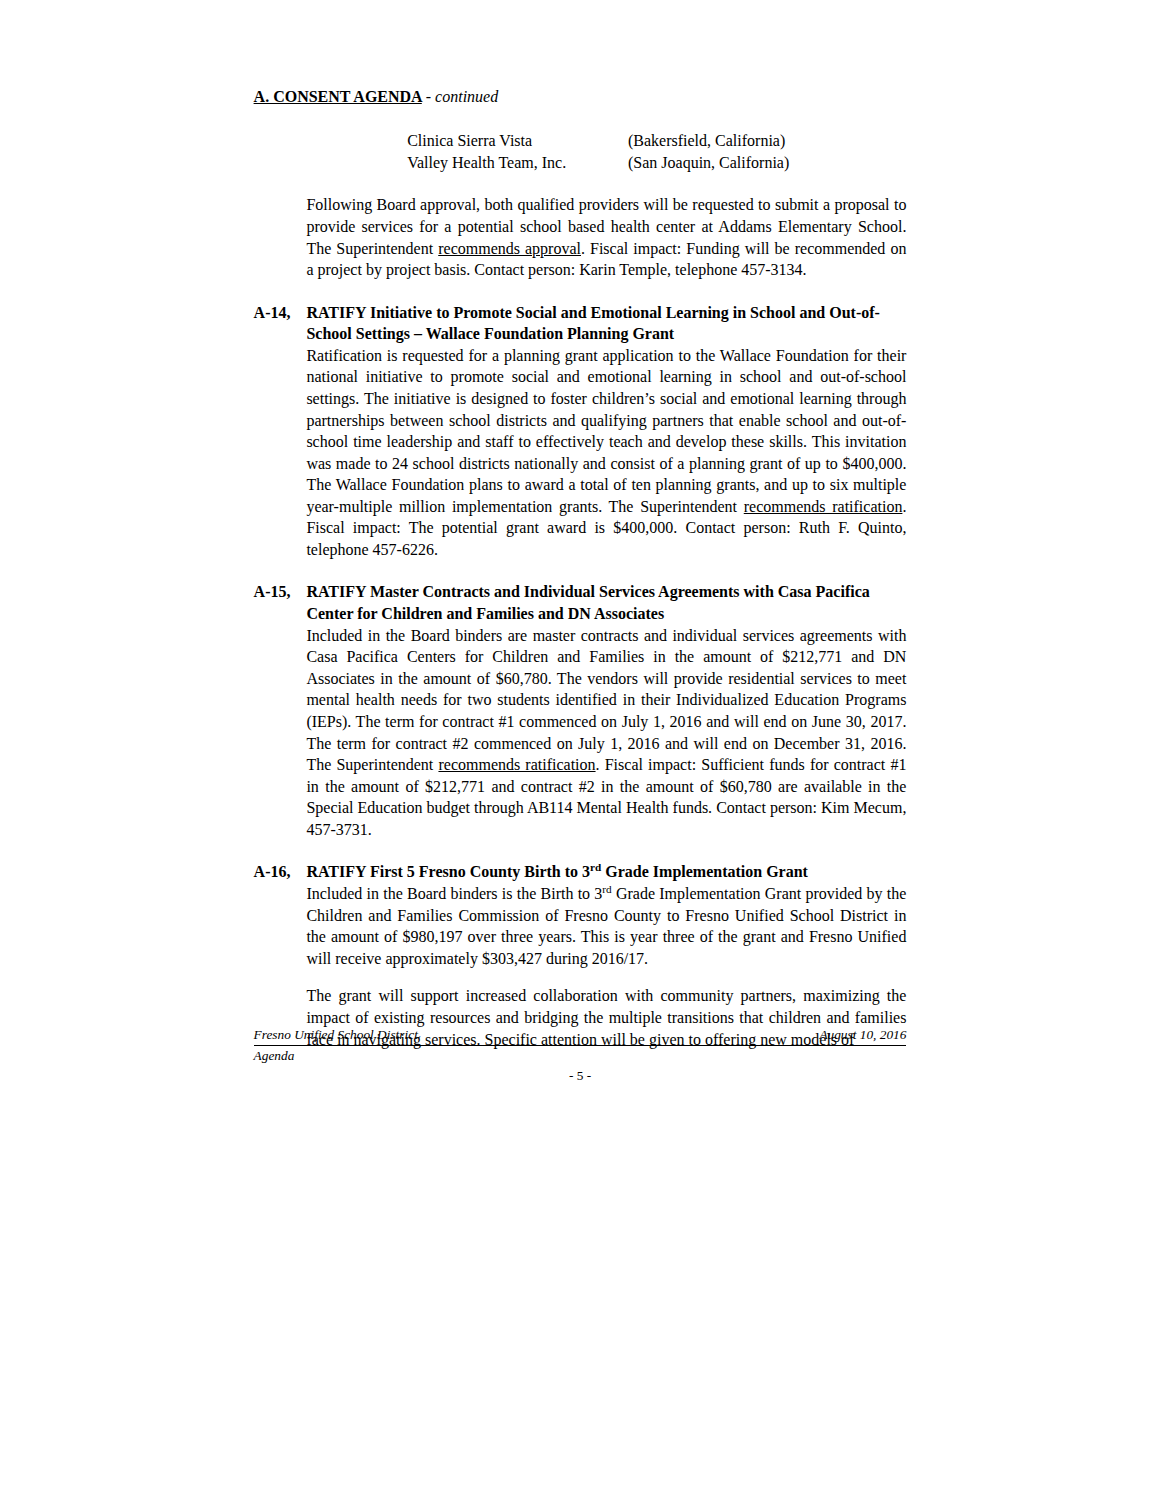A. CONSENT AGENDA - continued
Clinica Sierra Vista
(Bakersfield, California)
Valley Health Team, Inc.
(San Joaquin, California)
Following Board approval, both qualified providers will be requested to submit a proposal to provide services for a potential school based health center at Addams Elementary School. The Superintendent recommends approval. Fiscal impact: Funding will be recommended on a project by project basis. Contact person: Karin Temple, telephone 457-3134.
A-14,
RATIFY Initiative to Promote Social and Emotional Learning in School and Out-of-School Settings – Wallace Foundation Planning Grant
Ratification is requested for a planning grant application to the Wallace Foundation for their national initiative to promote social and emotional learning in school and out-of-school settings. The initiative is designed to foster children’s social and emotional learning through partnerships between school districts and qualifying partners that enable school and out-of-school time leadership and staff to effectively teach and develop these skills. This invitation was made to 24 school districts nationally and consist of a planning grant of up to $400,000. The Wallace Foundation plans to award a total of ten planning grants, and up to six multiple year-multiple million implementation grants. The Superintendent recommends ratification. Fiscal impact: The potential grant award is $400,000. Contact person: Ruth F. Quinto, telephone 457-6226.
A-15,
RATIFY Master Contracts and Individual Services Agreements with Casa Pacifica Center for Children and Families and DN Associates
Included in the Board binders are master contracts and individual services agreements with Casa Pacifica Centers for Children and Families in the amount of $212,771 and DN Associates in the amount of $60,780. The vendors will provide residential services to meet mental health needs for two students identified in their Individualized Education Programs (IEPs). The term for contract #1 commenced on July 1, 2016 and will end on June 30, 2017. The term for contract #2 commenced on July 1, 2016 and will end on December 31, 2016. The Superintendent recommends ratification. Fiscal impact: Sufficient funds for contract #1 in the amount of $212,771 and contract #2 in the amount of $60,780 are available in the Special Education budget through AB114 Mental Health funds. Contact person: Kim Mecum, 457-3731.
A-16,
RATIFY First 5 Fresno County Birth to 3rd Grade Implementation Grant
Included in the Board binders is the Birth to 3rd Grade Implementation Grant provided by the Children and Families Commission of Fresno County to Fresno Unified School District in the amount of $980,197 over three years. This is year three of the grant and Fresno Unified will receive approximately $303,427 during 2016/17.
The grant will support increased collaboration with community partners, maximizing the impact of existing resources and bridging the multiple transitions that children and families face in navigating services. Specific attention will be given to offering new models of
Fresno Unified School District August 10, 2016
Agenda
- 5 -